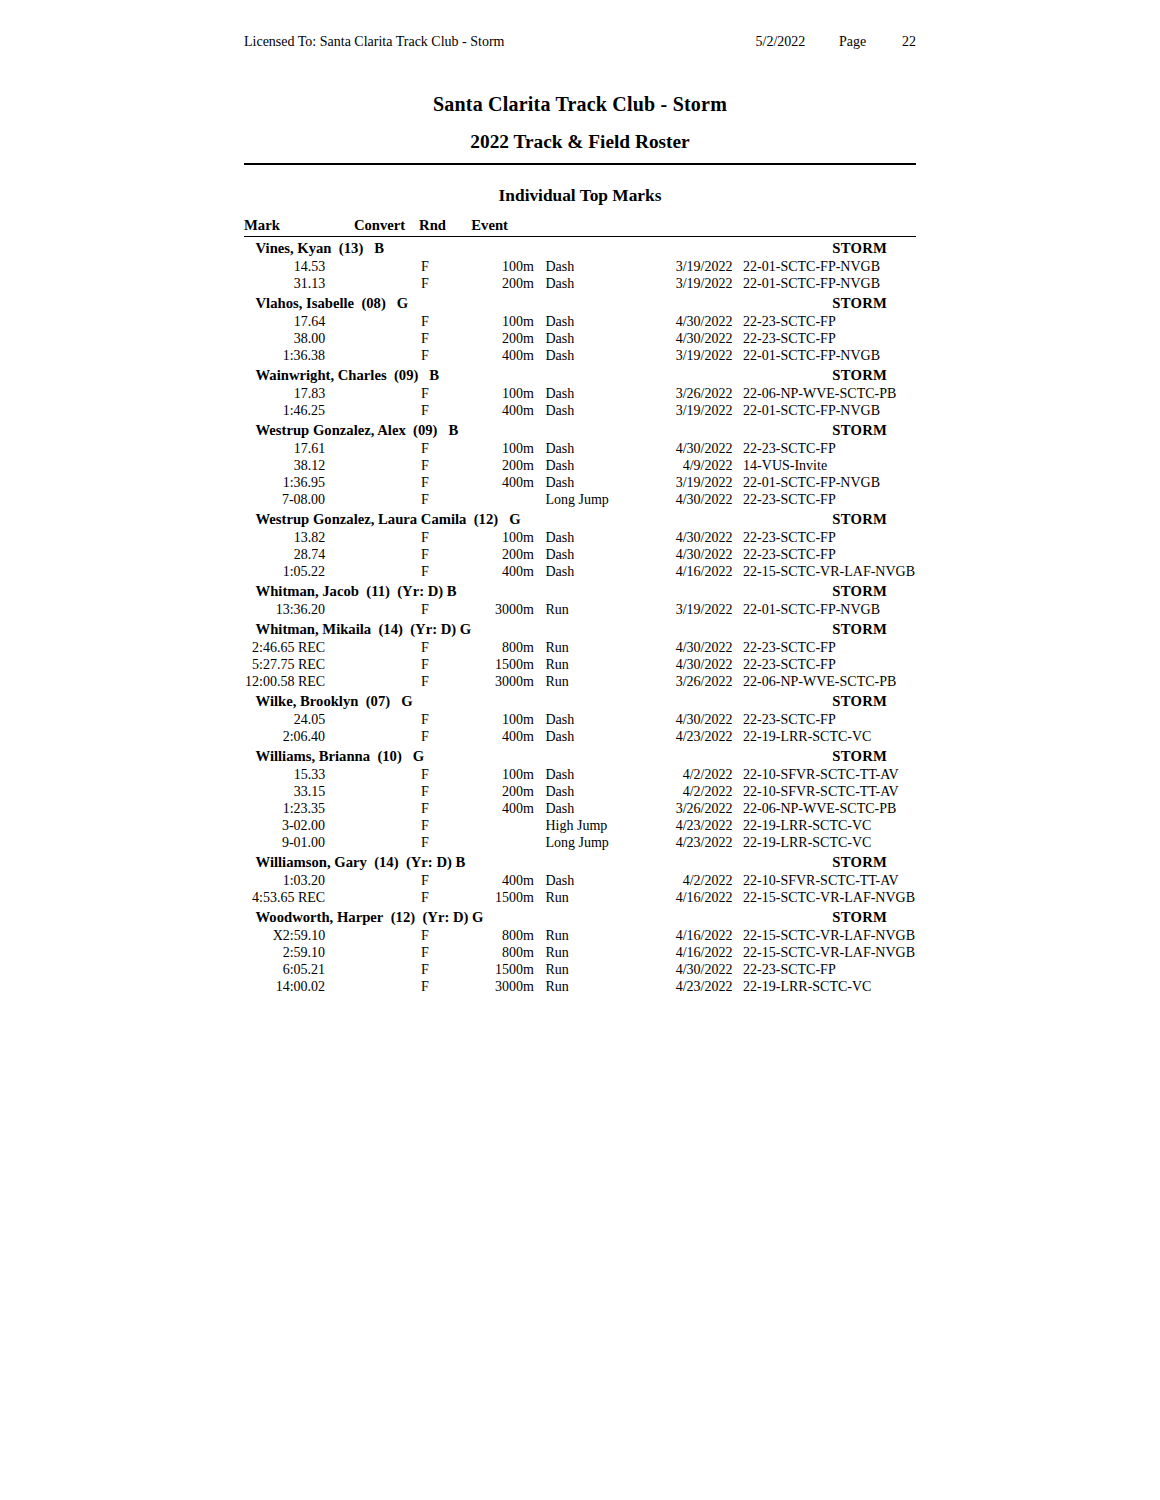Licensed To: Santa Clarita Track Club - Storm
5/2/2022 Page 22
Santa Clarita Track Club - Storm
2022 Track & Field Roster
Individual Top Marks
| Mark | Convert | Rnd | Event | | |
| --- | --- | --- | --- | --- | --- |
| Vines, Kyan (13) B | STORM |
| 14.53 | | F | 100m | Dash | 3/19/2022 | 22-01-SCTC-FP-NVGB |
| 31.13 | | F | 200m | Dash | 3/19/2022 | 22-01-SCTC-FP-NVGB |
| Vlahos, Isabelle (08) G | STORM |
| 17.64 | | F | 100m | Dash | 4/30/2022 | 22-23-SCTC-FP |
| 38.00 | | F | 200m | Dash | 4/30/2022 | 22-23-SCTC-FP |
| 1:36.38 | | F | 400m | Dash | 3/19/2022 | 22-01-SCTC-FP-NVGB |
| Wainwright, Charles (09) B | STORM |
| 17.83 | | F | 100m | Dash | 3/26/2022 | 22-06-NP-WVE-SCTC-PB |
| 1:46.25 | | F | 400m | Dash | 3/19/2022 | 22-01-SCTC-FP-NVGB |
| Westrup Gonzalez, Alex (09) B | STORM |
| 17.61 | | F | 100m | Dash | 4/30/2022 | 22-23-SCTC-FP |
| 38.12 | | F | 200m | Dash | 4/9/2022 | 14-VUS-Invite |
| 1:36.95 | | F | 400m | Dash | 3/19/2022 | 22-01-SCTC-FP-NVGB |
| 7-08.00 | | F | | Long Jump | 4/30/2022 | 22-23-SCTC-FP |
| Westrup Gonzalez, Laura Camila (12) G | STORM |
| 13.82 | | F | 100m | Dash | 4/30/2022 | 22-23-SCTC-FP |
| 28.74 | | F | 200m | Dash | 4/30/2022 | 22-23-SCTC-FP |
| 1:05.22 | | F | 400m | Dash | 4/16/2022 | 22-15-SCTC-VR-LAF-NVGB |
| Whitman, Jacob (11) (Yr: D) B | STORM |
| 13:36.20 | | F | 3000m | Run | 3/19/2022 | 22-01-SCTC-FP-NVGB |
| Whitman, Mikaila (14) (Yr: D) G | STORM |
| 2:46.65 REC | | F | 800m | Run | 4/30/2022 | 22-23-SCTC-FP |
| 5:27.75 REC | | F | 1500m | Run | 4/30/2022 | 22-23-SCTC-FP |
| 12:00.58 REC | | F | 3000m | Run | 3/26/2022 | 22-06-NP-WVE-SCTC-PB |
| Wilke, Brooklyn (07) G | STORM |
| 24.05 | | F | 100m | Dash | 4/30/2022 | 22-23-SCTC-FP |
| 2:06.40 | | F | 400m | Dash | 4/23/2022 | 22-19-LRR-SCTC-VC |
| Williams, Brianna (10) G | STORM |
| 15.33 | | F | 100m | Dash | 4/2/2022 | 22-10-SFVR-SCTC-TT-AV |
| 33.15 | | F | 200m | Dash | 4/2/2022 | 22-10-SFVR-SCTC-TT-AV |
| 1:23.35 | | F | 400m | Dash | 3/26/2022 | 22-06-NP-WVE-SCTC-PB |
| 3-02.00 | | F | | High Jump | 4/23/2022 | 22-19-LRR-SCTC-VC |
| 9-01.00 | | F | | Long Jump | 4/23/2022 | 22-19-LRR-SCTC-VC |
| Williamson, Gary (14) (Yr: D) B | STORM |
| 1:03.20 | | F | 400m | Dash | 4/2/2022 | 22-10-SFVR-SCTC-TT-AV |
| 4:53.65 REC | | F | 1500m | Run | 4/16/2022 | 22-15-SCTC-VR-LAF-NVGB |
| Woodworth, Harper (12) (Yr: D) G | STORM |
| X2:59.10 | | F | 800m | Run | 4/16/2022 | 22-15-SCTC-VR-LAF-NVGB |
| 2:59.10 | | F | 800m | Run | 4/16/2022 | 22-15-SCTC-VR-LAF-NVGB |
| 6:05.21 | | F | 1500m | Run | 4/30/2022 | 22-23-SCTC-FP |
| 14:00.02 | | F | 3000m | Run | 4/23/2022 | 22-19-LRR-SCTC-VC |